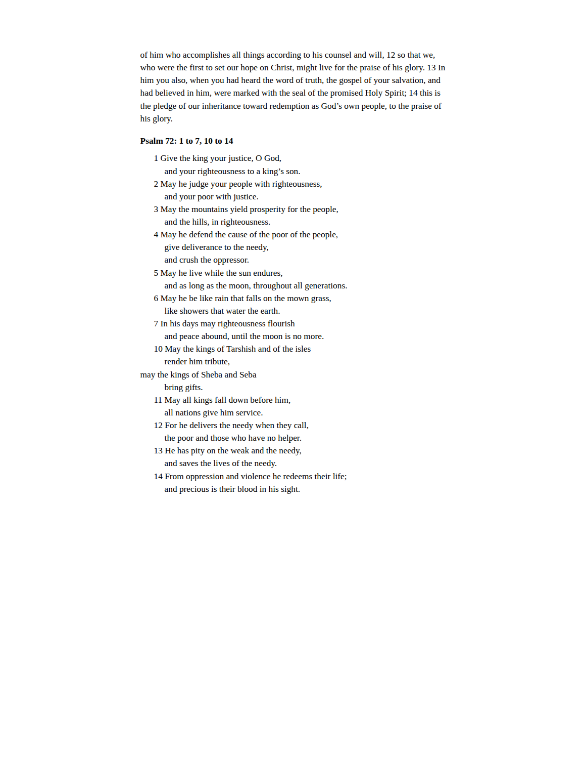of him who accomplishes all things according to his counsel and will, 12 so that we, who were the first to set our hope on Christ, might live for the praise of his glory. 13 In him you also, when you had heard the word of truth, the gospel of your salvation, and had believed in him, were marked with the seal of the promised Holy Spirit; 14 this is the pledge of our inheritance toward redemption as God’s own people, to the praise of his glory.
Psalm 72: 1 to 7, 10 to 14
1 Give the king your justice, O God,
and your righteousness to a king’s son.
2 May he judge your people with righteousness,
and your poor with justice.
3 May the mountains yield prosperity for the people,
and the hills, in righteousness.
4 May he defend the cause of the poor of the people,
give deliverance to the needy,
and crush the oppressor.
5 May he live while the sun endures,
and as long as the moon, throughout all generations.
6 May he be like rain that falls on the mown grass,
like showers that water the earth.
7 In his days may righteousness flourish
and peace abound, until the moon is no more.
10 May the kings of Tarshish and of the isles
render him tribute,
may the kings of Sheba and Seba
bring gifts.
11 May all kings fall down before him,
all nations give him service.
12 For he delivers the needy when they call,
the poor and those who have no helper.
13 He has pity on the weak and the needy,
and saves the lives of the needy.
14 From oppression and violence he redeems their life;
and precious is their blood in his sight.